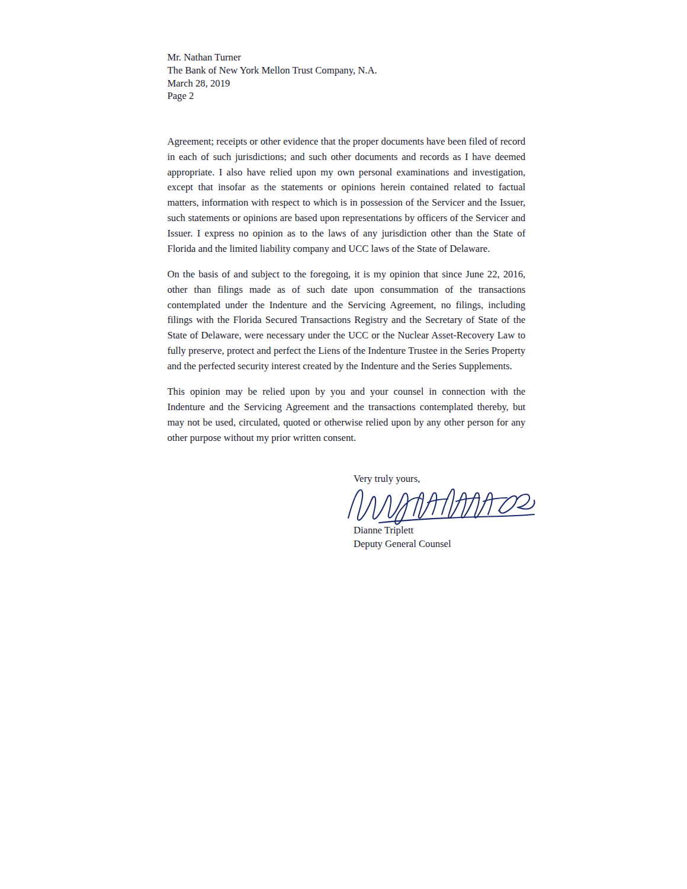Mr. Nathan Turner
The Bank of New York Mellon Trust Company, N.A.
March 28, 2019
Page 2
Agreement; receipts or other evidence that the proper documents have been filed of record in each of such jurisdictions; and such other documents and records as I have deemed appropriate. I also have relied upon my own personal examinations and investigation, except that insofar as the statements or opinions herein contained related to factual matters, information with respect to which is in possession of the Servicer and the Issuer, such statements or opinions are based upon representations by officers of the Servicer and Issuer. I express no opinion as to the laws of any jurisdiction other than the State of Florida and the limited liability company and UCC laws of the State of Delaware.
On the basis of and subject to the foregoing, it is my opinion that since June 22, 2016, other than filings made as of such date upon consummation of the transactions contemplated under the Indenture and the Servicing Agreement, no filings, including filings with the Florida Secured Transactions Registry and the Secretary of State of the State of Delaware, were necessary under the UCC or the Nuclear Asset-Recovery Law to fully preserve, protect and perfect the Liens of the Indenture Trustee in the Series Property and the perfected security interest created by the Indenture and the Series Supplements.
This opinion may be relied upon by you and your counsel in connection with the Indenture and the Servicing Agreement and the transactions contemplated thereby, but may not be used, circulated, quoted or otherwise relied upon by any other person for any other purpose without my prior written consent.
Very truly yours,
Dianne Triplett
Deputy General Counsel